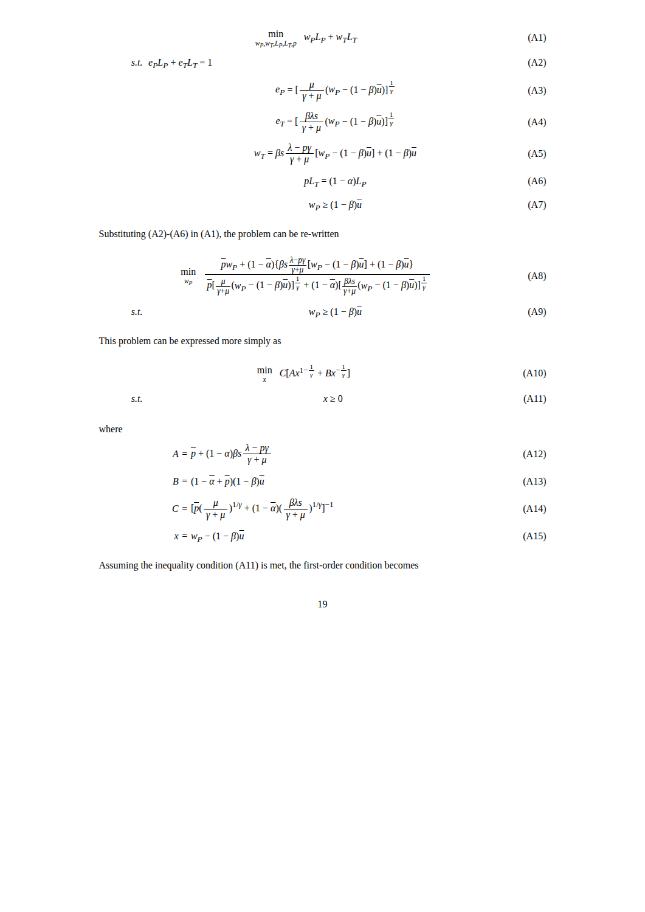min wP,wT,LP,LT,p wP LP + wT LT
(A1)
s.t.
eP LP + eT LT = 1
(A2)
eP = [μγ + μ(wP − (1 − β)u)]1 γ
(A3)
eT = [βλs γ + μ(wP − (1 − β)u)]1 γ
(A4)
wT = βs λ − pγ γ + μ[wP − (1 − β)u] + (1 − β)u
(A5)
pLT = (1 − α)LP
(A6)
wP ≥ (1 − β)u
(A7)
Substituting (A2)-(A6) in (A1), the problem can be re-written
min wP pwP + (1 − α){βs λ−pγ γ+μ[wP − (1 − β)u] + (1 − β)u} p[μγ+μ(wP − (1 − β)u)]1 γ + (1 − α)[βλs γ+μ(wP − (1 − β)u)]1 γ
(A8)
s.t.
wP ≥ (1 − β)u
(A9)
This problem can be expressed more simply as
min x C[Ax1−1 γ + Bx−1 γ]
(A10)
s.t.
x ≥ 0
(A11)
where
A
=
p + (1 − α)βs λ − pγ γ + μ
(A12)
B
=
(1 − α + p)(1 − β)u
(A13)
C
=
[p(μγ + μ)1/γ + (1 − α)(βλs γ + μ)1/γ]−1
(A14)
x
=
wP − (1 − β)u
(A15)
Assuming the inequality condition (A11) is met, the first-order condition becomes
19